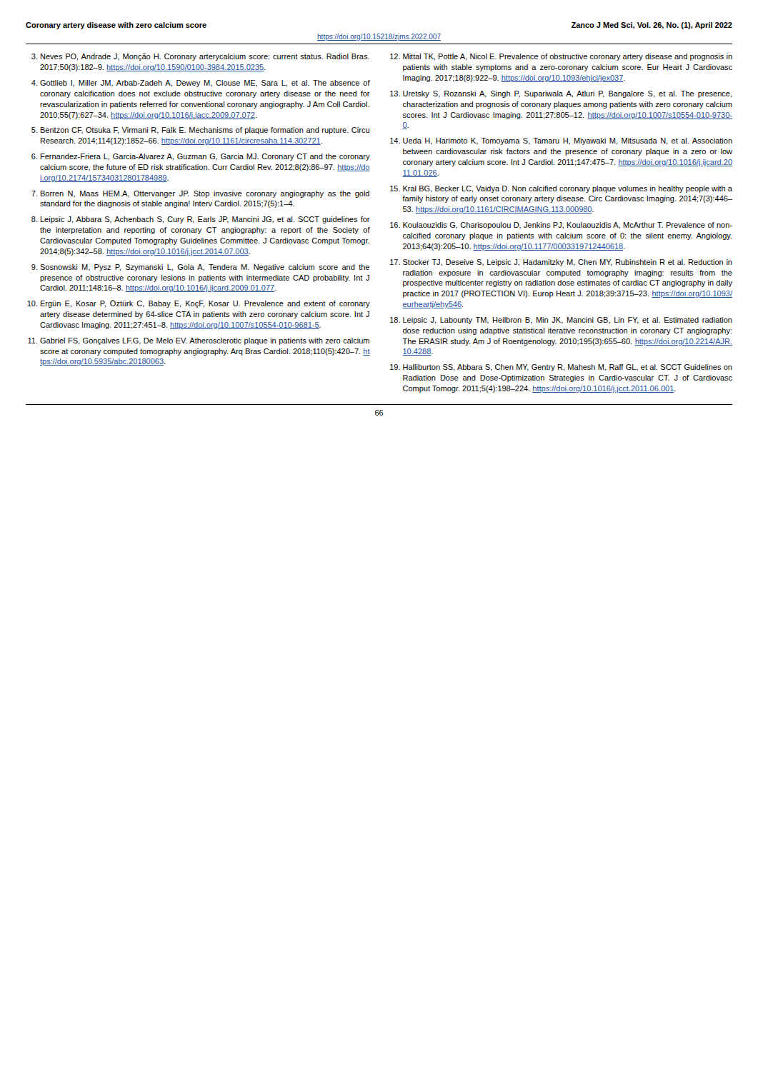Coronary artery disease with zero calcium score
Zanco J Med Sci, Vol. 26, No. (1), April 2022
https://doi.org/10.15218/zjms.2022.007
Neves PO, Andrade J, Monção H. Coronary arterycalcium score: current status. Radiol Bras. 2017;50(3):182–9. https://doi.org/10.1590/0100-3984.2015.0235.
Gottlieb I, Miller JM, Arbab-Zadeh A, Dewey M, Clouse ME, Sara L, et al. The absence of coronary calcification does not exclude obstructive coronary artery disease or the need for revascularization in patients referred for conventional coronary angiography. J Am Coll Cardiol. 2010;55(7):627–34. https://doi.org/10.1016/j.jacc.2009.07.072.
Bentzon CF, Otsuka F, Virmani R, Falk E. Mechanisms of plaque formation and rupture. Circu Research. 2014;114(12):1852–66. https://doi.org/10.1161/circresaha.114.302721.
Fernandez-Friera L, Garcia-Alvarez A, Guzman G, Garcia MJ. Coronary CT and the coronary calcium score, the future of ED risk stratification. Curr Cardiol Rev. 2012;8(2):86–97. https://doi.org/10.2174/157340312801784989.
Borren N, Maas HEM.A, Ottervanger JP. Stop invasive coronary angiography as the gold standard for the diagnosis of stable angina! Interv Cardiol. 2015;7(5):1–4.
Leipsic J, Abbara S, Achenbach S, Cury R, Earls JP, Mancini JG, et al. SCCT guidelines for the interpretation and reporting of coronary CT angiography: a report of the Society of Cardiovascular Computed Tomography Guidelines Committee. J Cardiovasc Comput Tomogr. 2014;8(5):342–58. https://doi.org/10.1016/j.jcct.2014.07.003.
Sosnowski M, Pysz P, Szymanski L, Gola A, Tendera M. Negative calcium score and the presence of obstructive coronary lesions in patients with intermediate CAD probability. Int J Cardiol. 2011;148:16–8. https://doi.org/10.1016/j.ijcard.2009.01.077.
Ergün E, Kosar P, Öztürk C, Babay E, KoçF, Kosar U. Prevalence and extent of coronary artery disease determined by 64-slice CTA in patients with zero coronary calcium score. Int J Cardiovasc Imaging. 2011;27:451–8. https://doi.org/10.1007/s10554-010-9681-5.
Gabriel FS, Gonçalves LF.G, De Melo EV. Atherosclerotic plaque in patients with zero calcium score at coronary computed tomography angiography. Arq Bras Cardiol. 2018;110(5):420–7. https://doi.org/10.5935/abc.20180063.
Mittal TK, Pottle A, Nicol E. Prevalence of obstructive coronary artery disease and prognosis in patients with stable symptoms and a zero-coronary calcium score. Eur Heart J Cardiovasc Imaging. 2017;18(8):922–9. https://doi.org/10.1093/ehjci/jex037.
Uretsky S, Rozanski A, Singh P, Supariwala A, Atluri P, Bangalore S, et al. The presence, characterization and prognosis of coronary plaques among patients with zero coronary calcium scores. Int J Cardiovasc Imaging. 2011;27:805–12. https://doi.org/10.1007/s10554-010-9730-0.
Ueda H, Harimoto K, Tomoyama S, Tamaru H, Miyawaki M, Mitsusada N, et al. Association between cardiovascular risk factors and the presence of coronary plaque in a zero or low coronary artery calcium score. Int J Cardiol. 2011;147:475–7. https://doi.org/10.1016/j.ijcard.2011.01.026.
Kral BG, Becker LC, Vaidya D. Non calcified coronary plaque volumes in healthy people with a family history of early onset coronary artery disease. Circ Cardiovasc Imaging. 2014;7(3):446–53. https://doi.org/10.1161/CIRCIMAGING.113.000980.
Koulaouzidis G, Charisopoulou D, Jenkins PJ, Koulaouzidis A, McArthur T. Prevalence of non-calcified coronary plaque in patients with calcium score of 0: the silent enemy. Angiology. 2013;64(3):205–10. https://doi.org/10.1177/0003319712440618.
Stocker TJ, Deseive S, Leipsic J, Hadamitzky M, Chen MY, Rubinshtein R et al. Reduction in radiation exposure in cardiovascular computed tomography imaging: results from the prospective multicenter registry on radiation dose estimates of cardiac CT angiography in daily practice in 2017 (PROTECTION VI). Europ Heart J. 2018;39:3715–23. https://doi.org/10.1093/eurheartj/ehy546.
Leipsic J, Labounty TM, Heilbron B, Min JK, Mancini GB, Lin FY, et al. Estimated radiation dose reduction using adaptive statistical iterative reconstruction in coronary CT angiography: The ERASIR study. Am J of Roentgenology. 2010;195(3):655–60. https://doi.org/10.2214/AJR.10.4288.
Halliburton SS, Abbara S, Chen MY, Gentry R, Mahesh M, Raff GL, et al. SCCT Guidelines on Radiation Dose and Dose-Optimization Strategies in Cardio-vascular CT. J of Cardiovasc Comput Tomogr. 2011;5(4):198–224. https://doi.org/10.1016/j.jcct.2011.06.001.
66